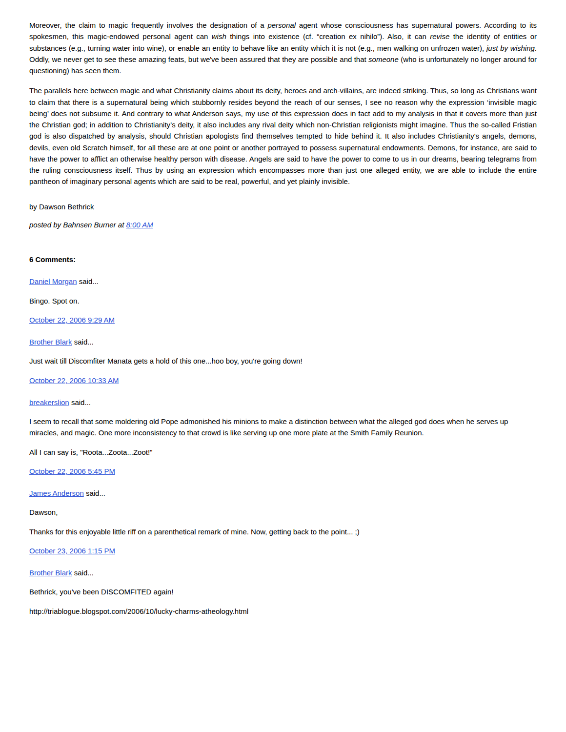Moreover, the claim to magic frequently involves the designation of a personal agent whose consciousness has supernatural powers. According to its spokesmen, this magic-endowed personal agent can wish things into existence (cf. “creation ex nihilo”). Also, it can revise the identity of entities or substances (e.g., turning water into wine), or enable an entity to behave like an entity which it is not (e.g., men walking on unfrozen water), just by wishing. Oddly, we never get to see these amazing feats, but we've been assured that they are possible and that someone (who is unfortunately no longer around for questioning) has seen them.
The parallels here between magic and what Christianity claims about its deity, heroes and arch-villains, are indeed striking. Thus, so long as Christians want to claim that there is a supernatural being which stubbornly resides beyond the reach of our senses, I see no reason why the expression ‘invisible magic being’ does not subsume it. And contrary to what Anderson says, my use of this expression does in fact add to my analysis in that it covers more than just the Christian god; in addition to Christianity’s deity, it also includes any rival deity which non-Christian religionists might imagine. Thus the so-called Fristian god is also dispatched by analysis, should Christian apologists find themselves tempted to hide behind it. It also includes Christianity's angels, demons, devils, even old Scratch himself, for all these are at one point or another portrayed to possess supernatural endowments. Demons, for instance, are said to have the power to afflict an otherwise healthy person with disease. Angels are said to have the power to come to us in our dreams, bearing telegrams from the ruling consciousness itself. Thus by using an expression which encompasses more than just one alleged entity, we are able to include the entire pantheon of imaginary personal agents which are said to be real, powerful, and yet plainly invisible.
by Dawson Bethrick
posted by Bahnsen Burner at 8:00 AM
6 Comments:
Daniel Morgan said...
Bingo. Spot on.
October 22, 2006 9:29 AM
Brother Blark said...
Just wait till Discomfiter Manata gets a hold of this one...hoo boy, you're going down!
October 22, 2006 10:33 AM
breakerslion said...
I seem to recall that some moldering old Pope admonished his minions to make a distinction between what the alleged god does when he serves up miracles, and magic. One more inconsistency to that crowd is like serving up one more plate at the Smith Family Reunion.
All I can say is, "Roota...Zoota...Zoot!"
October 22, 2006 5:45 PM
James Anderson said...
Dawson,
Thanks for this enjoyable little riff on a parenthetical remark of mine. Now, getting back to the point... ;)
October 23, 2006 1:15 PM
Brother Blark said...
Bethrick, you've been DISCOMFITED again!
http://triablogue.blogspot.com/2006/10/lucky-charms-atheology.html